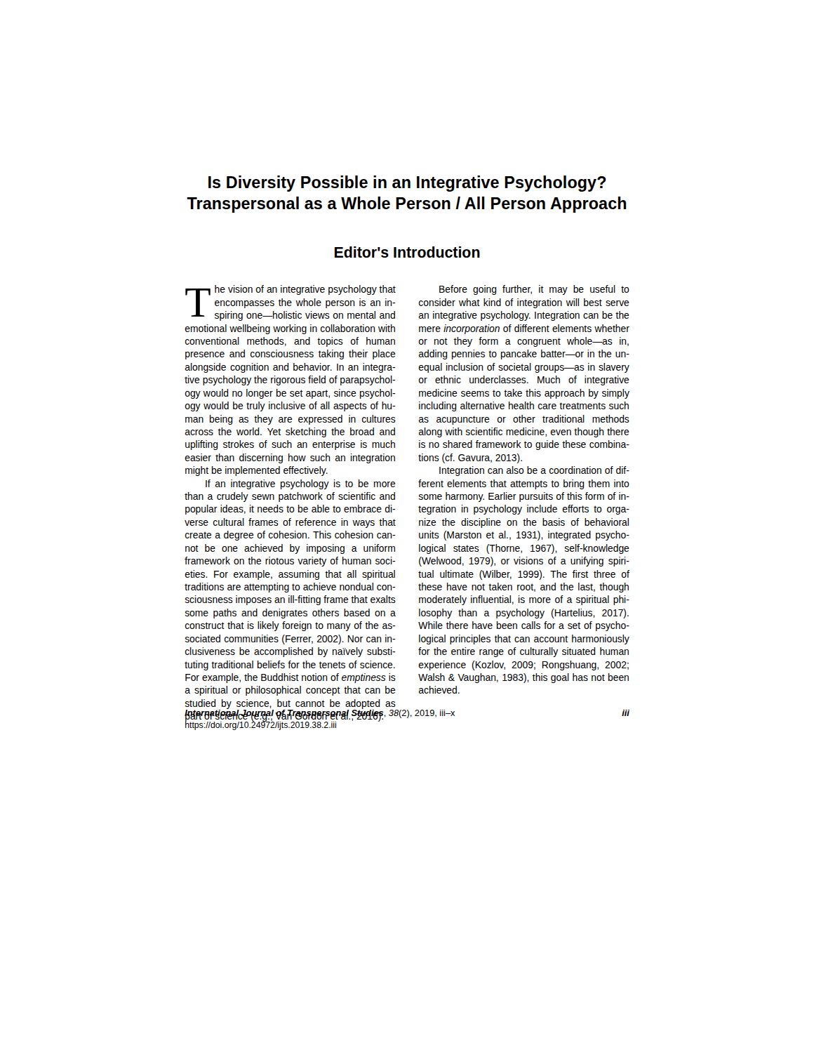Is Diversity Possible in an Integrative Psychology?
Transpersonal as a Whole Person / All Person Approach
Editor's Introduction
The vision of an integrative psychology that encompasses the whole person is an inspiring one—holistic views on mental and emotional wellbeing working in collaboration with conventional methods, and topics of human presence and consciousness taking their place alongside cognition and behavior. In an integrative psychology the rigorous field of parapsychology would no longer be set apart, since psychology would be truly inclusive of all aspects of human being as they are expressed in cultures across the world. Yet sketching the broad and uplifting strokes of such an enterprise is much easier than discerning how such an integration might be implemented effectively.
If an integrative psychology is to be more than a crudely sewn patchwork of scientific and popular ideas, it needs to be able to embrace diverse cultural frames of reference in ways that create a degree of cohesion. This cohesion cannot be one achieved by imposing a uniform framework on the riotous variety of human societies. For example, assuming that all spiritual traditions are attempting to achieve nondual consciousness imposes an ill-fitting frame that exalts some paths and denigrates others based on a construct that is likely foreign to many of the associated communities (Ferrer, 2002). Nor can inclusiveness be accomplished by naïvely substituting traditional beliefs for the tenets of science. For example, the Buddhist notion of emptiness is a spiritual or philosophical concept that can be studied by science, but cannot be adopted as part of science (e.g., Van Gordon et al., 2016).
Before going further, it may be useful to consider what kind of integration will best serve an integrative psychology. Integration can be the mere incorporation of different elements whether or not they form a congruent whole—as in, adding pennies to pancake batter—or in the unequal inclusion of societal groups—as in slavery or ethnic underclasses. Much of integrative medicine seems to take this approach by simply including alternative health care treatments such as acupuncture or other traditional methods along with scientific medicine, even though there is no shared framework to guide these combinations (cf. Gavura, 2013).
Integration can also be a coordination of different elements that attempts to bring them into some harmony. Earlier pursuits of this form of integration in psychology include efforts to organize the discipline on the basis of behavioral units (Marston et al., 1931), integrated psychological states (Thorne, 1967), self-knowledge (Welwood, 1979), or visions of a unifying spiritual ultimate (Wilber, 1999). The first three of these have not taken root, and the last, though moderately influential, is more of a spiritual philosophy than a psychology (Hartelius, 2017). While there have been calls for a set of psychological principles that can account harmoniously for the entire range of culturally situated human experience (Kozlov, 2009; Rongshuang, 2002; Walsh & Vaughan, 1983), this goal has not been achieved.
International Journal of Transpersonal Studies, 38(2), 2019, iii–x iii
https://doi.org/10.24972/ijts.2019.38.2.iii